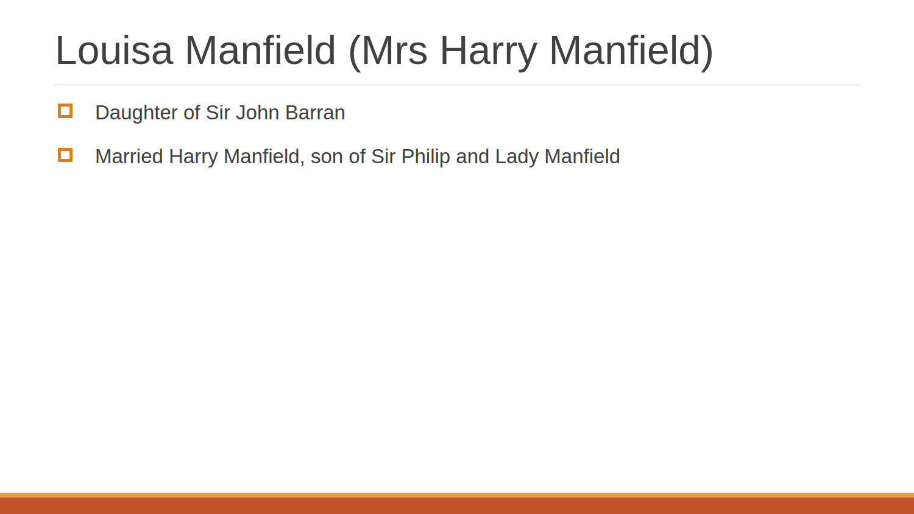Louisa Manfield (Mrs Harry Manfield)
Daughter of Sir John Barran
Married Harry Manfield, son of Sir Philip and Lady Manfield